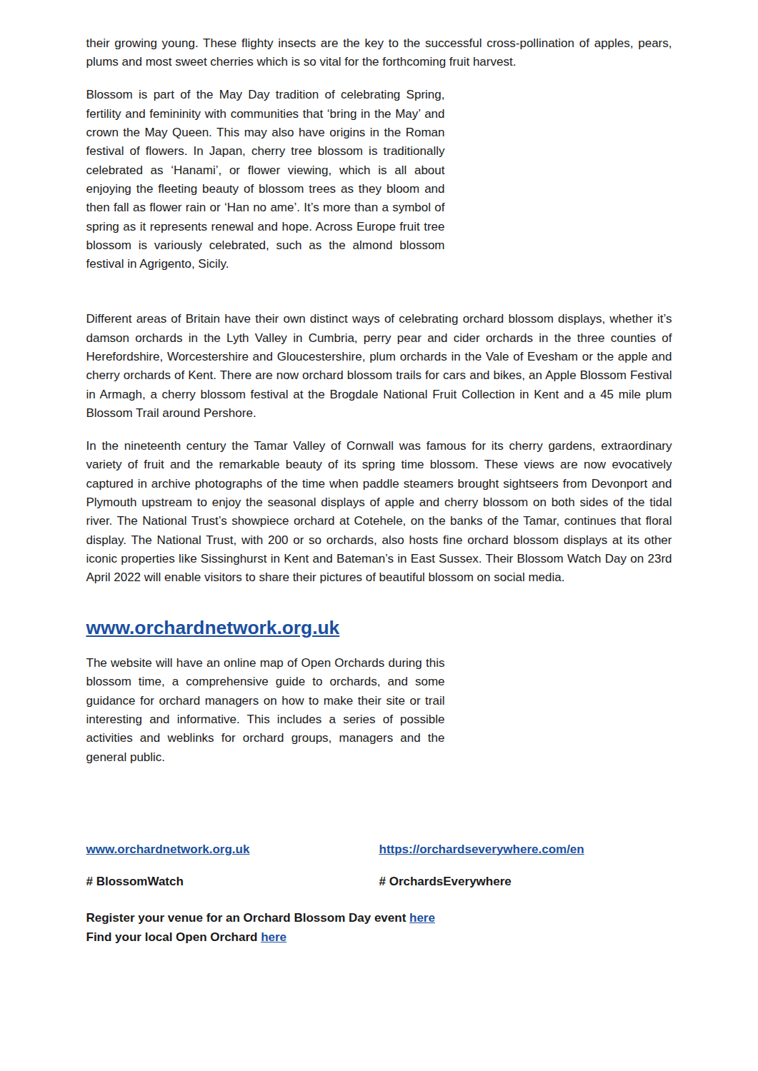their growing young. These flighty insects are the key to the successful cross-pollination of apples, pears, plums and most sweet cherries which is so vital for the forthcoming fruit harvest.
Blossom is part of the May Day tradition of celebrating Spring, fertility and femininity with communities that ‘bring in the May’ and crown the May Queen. This may also have origins in the Roman festival of flowers. In Japan, cherry tree blossom is traditionally celebrated as ‘Hanami’, or flower viewing, which is all about enjoying the fleeting beauty of blossom trees as they bloom and then fall as flower rain or ‘Han no ame’. It’s more than a symbol of spring as it represents renewal and hope. Across Europe fruit tree blossom is variously celebrated, such as the almond blossom festival in Agrigento, Sicily.
Different areas of Britain have their own distinct ways of celebrating orchard blossom displays, whether it’s damson orchards in the Lyth Valley in Cumbria, perry pear and cider orchards in the three counties of Herefordshire, Worcestershire and Gloucestershire, plum orchards in the Vale of Evesham or the apple and cherry orchards of Kent. There are now orchard blossom trails for cars and bikes, an Apple Blossom Festival in Armagh, a cherry blossom festival at the Brogdale National Fruit Collection in Kent and a 45 mile plum Blossom Trail around Pershore.
In the nineteenth century the Tamar Valley of Cornwall was famous for its cherry gardens, extraordinary variety of fruit and the remarkable beauty of its spring time blossom. These views are now evocatively captured in archive photographs of the time when paddle steamers brought sightseers from Devonport and Plymouth upstream to enjoy the seasonal displays of apple and cherry blossom on both sides of the tidal river. The National Trust’s showpiece orchard at Cotehele, on the banks of the Tamar, continues that floral display. The National Trust, with 200 or so orchards, also hosts fine orchard blossom displays at its other iconic properties like Sissinghurst in Kent and Bateman’s in East Sussex. Their Blossom Watch Day on 23rd April 2022 will enable visitors to share their pictures of beautiful blossom on social media.
www.orchardnetwork.org.uk
The website will have an online map of Open Orchards during this blossom time, a comprehensive guide to orchards, and some guidance for orchard managers on how to make their site or trail interesting and informative. This includes a series of possible activities and weblinks for orchard groups, managers and the general public.
| www.orchardnetwork.org.uk | https://orchardseverywhere.com/en |
| # BlossomWatch | # OrchardsEverywhere |
Register your venue for an Orchard Blossom Day event here
Find your local Open Orchard here